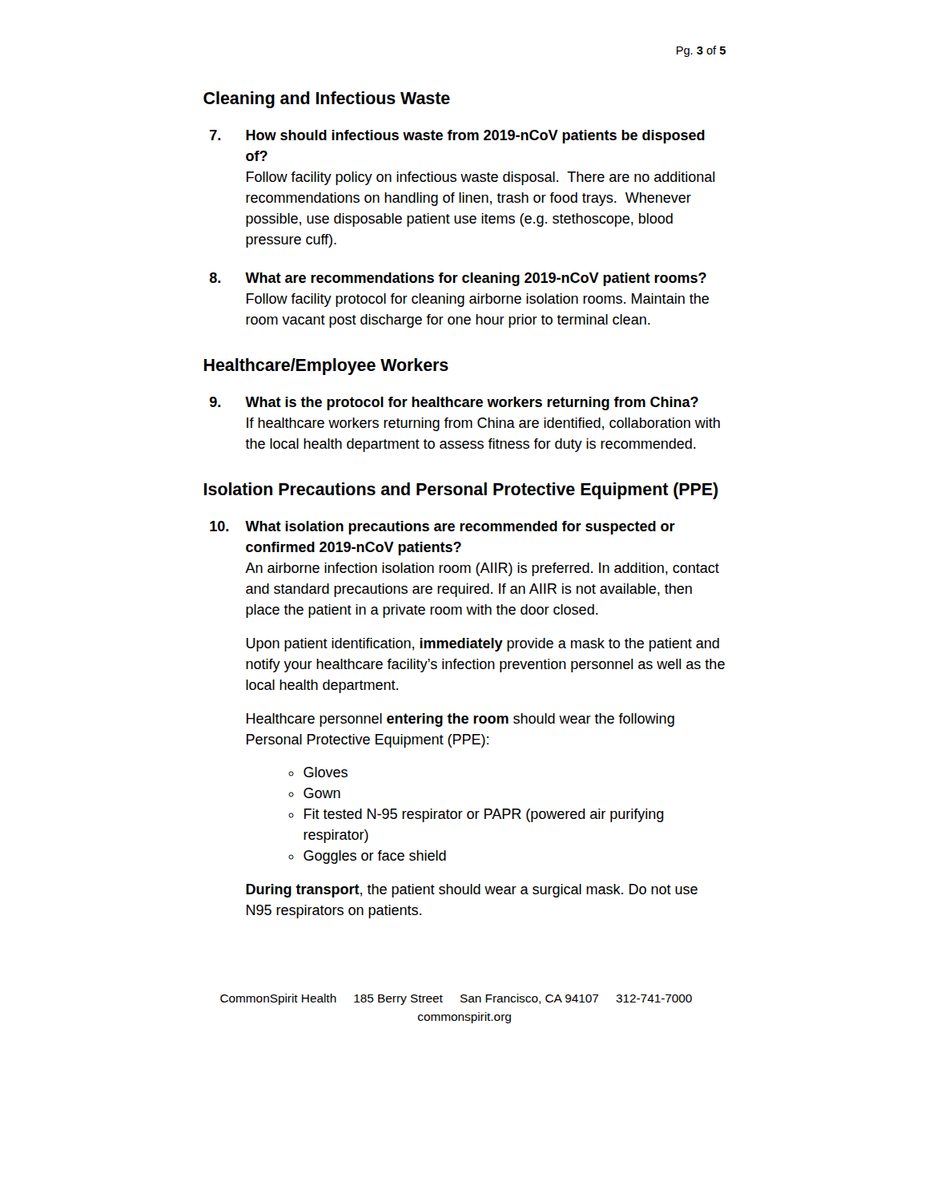Pg. 3 of 5
Cleaning and Infectious Waste
7. How should infectious waste from 2019-nCoV patients be disposed of? Follow facility policy on infectious waste disposal. There are no additional recommendations on handling of linen, trash or food trays. Whenever possible, use disposable patient use items (e.g. stethoscope, blood pressure cuff).
8. What are recommendations for cleaning 2019-nCoV patient rooms? Follow facility protocol for cleaning airborne isolation rooms. Maintain the room vacant post discharge for one hour prior to terminal clean.
Healthcare/Employee Workers
9. What is the protocol for healthcare workers returning from China? If healthcare workers returning from China are identified, collaboration with the local health department to assess fitness for duty is recommended.
Isolation Precautions and Personal Protective Equipment (PPE)
10. What isolation precautions are recommended for suspected or confirmed 2019-nCoV patients?
An airborne infection isolation room (AIIR) is preferred. In addition, contact and standard precautions are required. If an AIIR is not available, then place the patient in a private room with the door closed.
Upon patient identification, immediately provide a mask to the patient and notify your healthcare facility’s infection prevention personnel as well as the local health department.
Healthcare personnel entering the room should wear the following Personal Protective Equipment (PPE):
Gloves
Gown
Fit tested N-95 respirator or PAPR (powered air purifying respirator)
Goggles or face shield
During transport, the patient should wear a surgical mask. Do not use N95 respirators on patients.
CommonSpirit Health 185 Berry Street San Francisco, CA 94107 312-741-7000 commonspirit.org